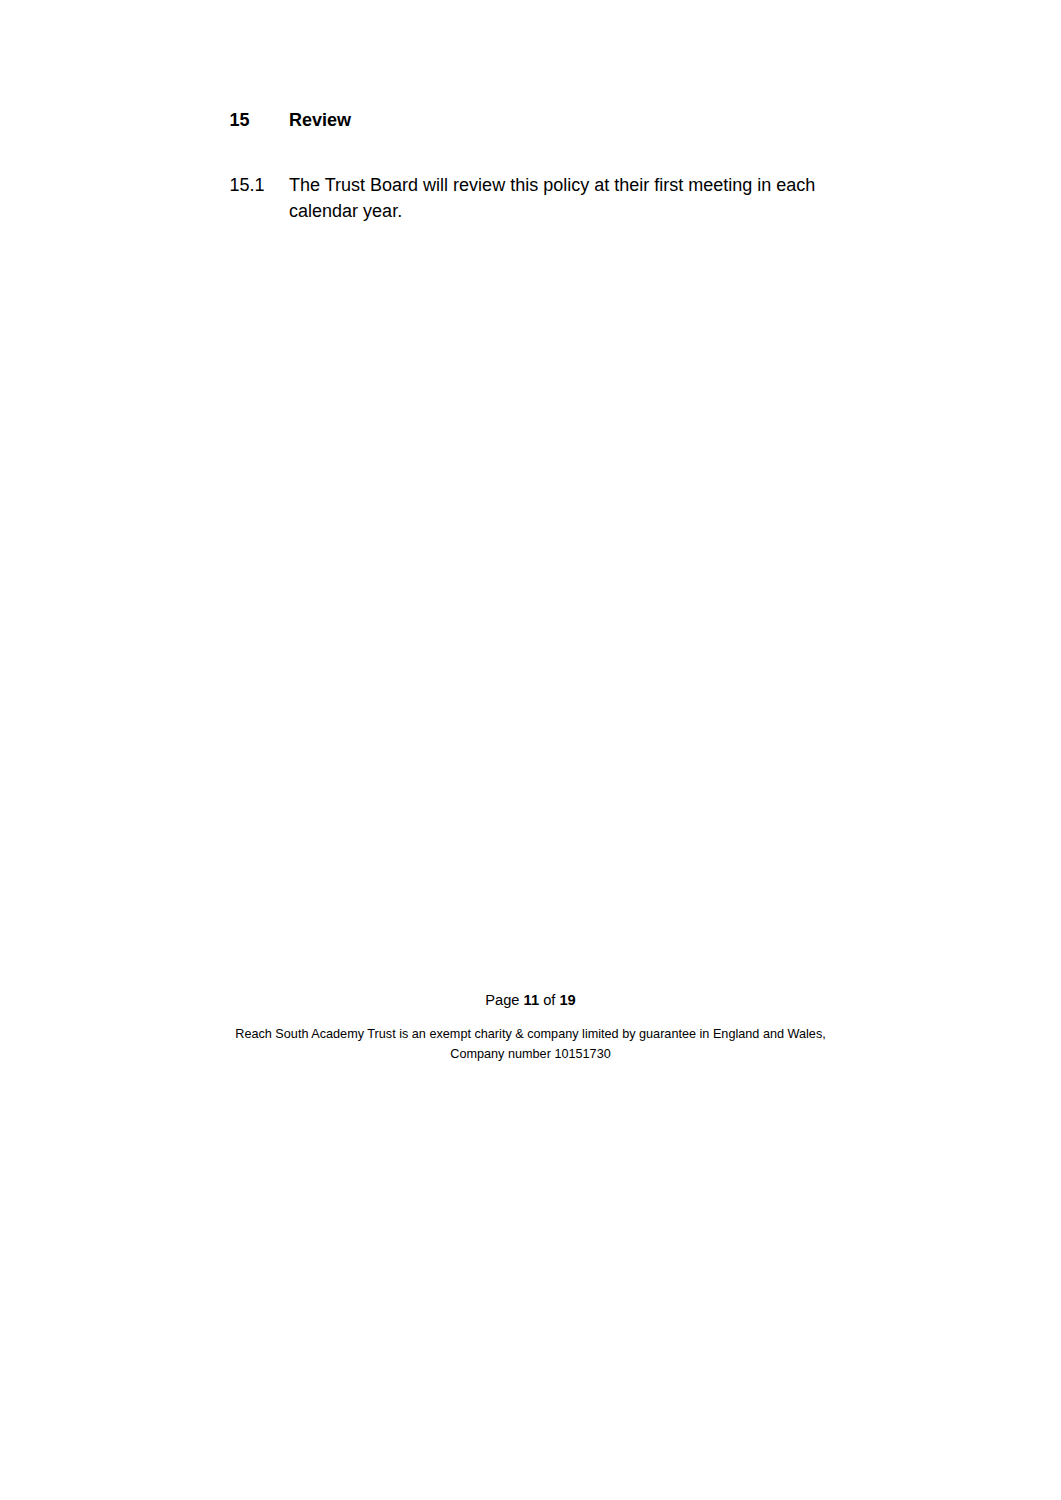15 Review
15.1 The Trust Board will review this policy at their first meeting in each calendar year.
Page 11 of 19
Reach South Academy Trust is an exempt charity & company limited by guarantee in England and Wales, Company number 10151730